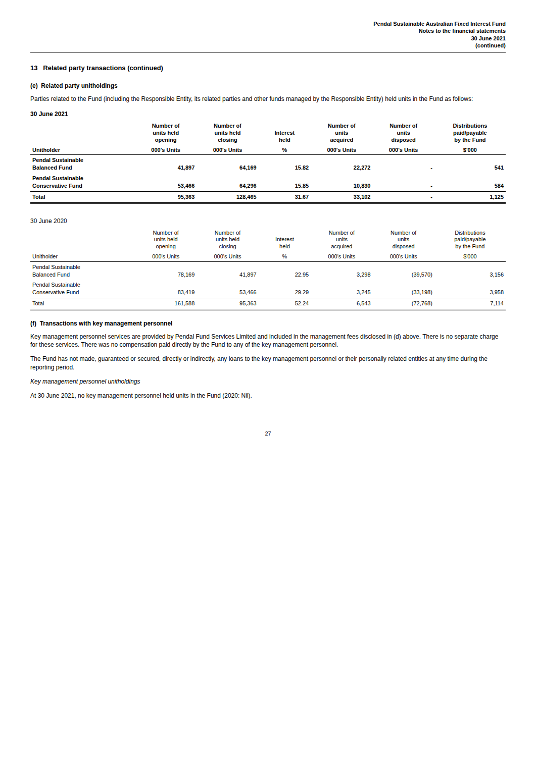Pendal Sustainable Australian Fixed Interest Fund
Notes to the financial statements
30 June 2021
(continued)
13 Related party transactions (continued)
(e) Related party unitholdings
Parties related to the Fund (including the Responsible Entity, its related parties and other funds managed by the Responsible Entity) held units in the Fund as follows:
30 June 2021
| | Number of units held opening | Number of units held closing | Interest held | Number of units acquired | Number of units disposed | Distributions paid/payable by the Fund |
| --- | --- | --- | --- | --- | --- | --- |
| Unitholder | 000's Units | 000's Units | % | 000's Units | 000's Units | $'000 |
| Pendal Sustainable Balanced Fund | 41,897 | 64,169 | 15.82 | 22,272 | - | 541 |
| Pendal Sustainable Conservative Fund | 53,466 | 64,296 | 15.85 | 10,830 | - | 584 |
| Total | 95,363 | 128,465 | 31.67 | 33,102 | - | 1,125 |
30 June 2020
| | Number of units held opening | Number of units held closing | Interest held | Number of units acquired | Number of units disposed | Distributions paid/payable by the Fund |
| --- | --- | --- | --- | --- | --- | --- |
| Unitholder | 000's Units | 000's Units | % | 000's Units | 000's Units | $'000 |
| Pendal Sustainable Balanced Fund | 78,169 | 41,897 | 22.95 | 3,298 | (39,570) | 3,156 |
| Pendal Sustainable Conservative Fund | 83,419 | 53,466 | 29.29 | 3,245 | (33,198) | 3,958 |
| Total | 161,588 | 95,363 | 52.24 | 6,543 | (72,768) | 7,114 |
(f) Transactions with key management personnel
Key management personnel services are provided by Pendal Fund Services Limited and included in the management fees disclosed in (d) above. There is no separate charge for these services. There was no compensation paid directly by the Fund to any of the key management personnel.
The Fund has not made, guaranteed or secured, directly or indirectly, any loans to the key management personnel or their personally related entities at any time during the reporting period.
Key management personnel unitholdings
At 30 June 2021, no key management personnel held units in the Fund (2020: Nil).
27